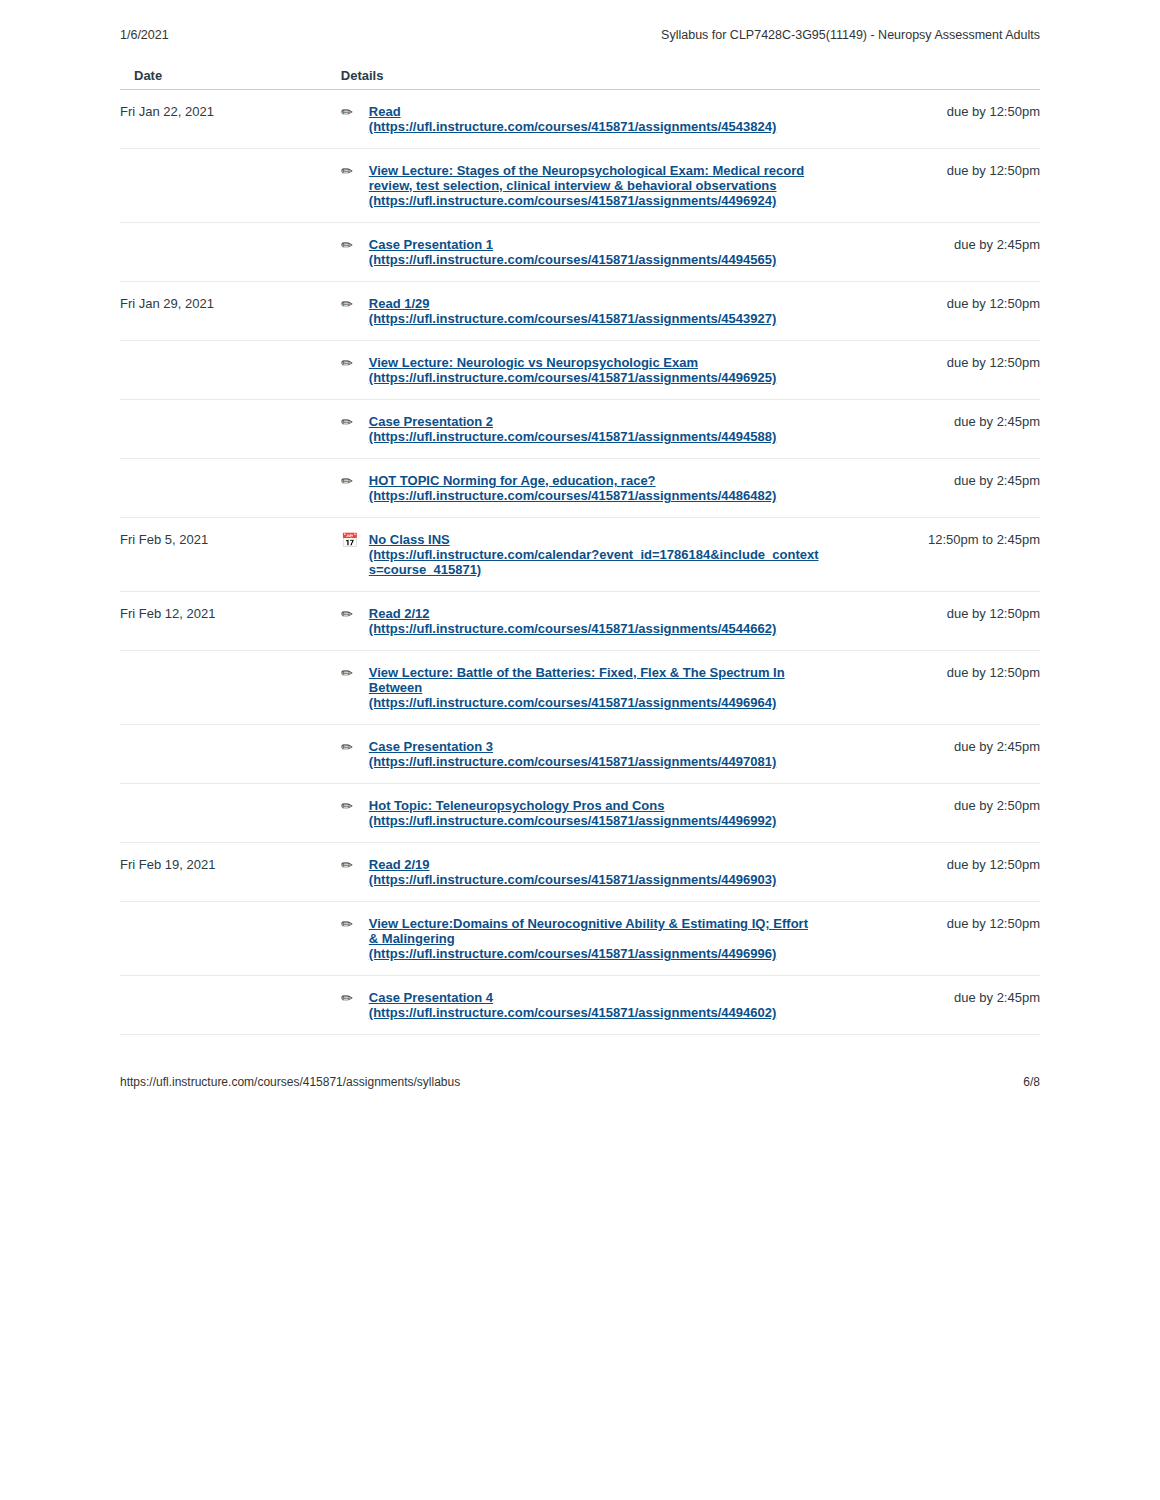1/6/2021
Syllabus for CLP7428C-3G95(11149) - Neuropsy Assessment Adults
| Date | Details | |
| --- | --- | --- |
| Fri Jan 22, 2021 | ✏ Read (https://ufl.instructure.com/courses/415871/assignments/4543824) | due by 12:50pm |
| | ✏ View Lecture: Stages of the Neuropsychological Exam: Medical record review, test selection, clinical interview & behavioral observations (https://ufl.instructure.com/courses/415871/assignments/4496924) | due by 12:50pm |
| | ✏ Case Presentation 1 (https://ufl.instructure.com/courses/415871/assignments/4494565) | due by 2:45pm |
| Fri Jan 29, 2021 | ✏ Read 1/29 (https://ufl.instructure.com/courses/415871/assignments/4543927) | due by 12:50pm |
| | ✏ View Lecture: Neurologic vs Neuropsychologic Exam (https://ufl.instructure.com/courses/415871/assignments/4496925) | due by 12:50pm |
| | ✏ Case Presentation 2 (https://ufl.instructure.com/courses/415871/assignments/4494588) | due by 2:45pm |
| | ✏ HOT TOPIC Norming for Age, education, race? (https://ufl.instructure.com/courses/415871/assignments/4486482) | due by 2:45pm |
| Fri Feb 5, 2021 | 📅 No Class INS (https://ufl.instructure.com/calendar?event_id=1786184&include_contexts=course_415871) | 12:50pm to 2:45pm |
| Fri Feb 12, 2021 | ✏ Read 2/12 (https://ufl.instructure.com/courses/415871/assignments/4544662) | due by 12:50pm |
| | ✏ View Lecture: Battle of the Batteries: Fixed, Flex & The Spectrum In Between (https://ufl.instructure.com/courses/415871/assignments/4496964) | due by 12:50pm |
| | ✏ Case Presentation 3 (https://ufl.instructure.com/courses/415871/assignments/4497081) | due by 2:45pm |
| | ✏ Hot Topic: Teleneuropsychology Pros and Cons (https://ufl.instructure.com/courses/415871/assignments/4496992) | due by 2:50pm |
| Fri Feb 19, 2021 | ✏ Read 2/19 (https://ufl.instructure.com/courses/415871/assignments/4496903) | due by 12:50pm |
| | ✏ View Lecture:Domains of Neurocognitive Ability & Estimating IQ; Effort & Malingering (https://ufl.instructure.com/courses/415871/assignments/4496996) | due by 12:50pm |
| | ✏ Case Presentation 4 (https://ufl.instructure.com/courses/415871/assignments/4494602) | due by 2:45pm |
https://ufl.instructure.com/courses/415871/assignments/syllabus
6/8